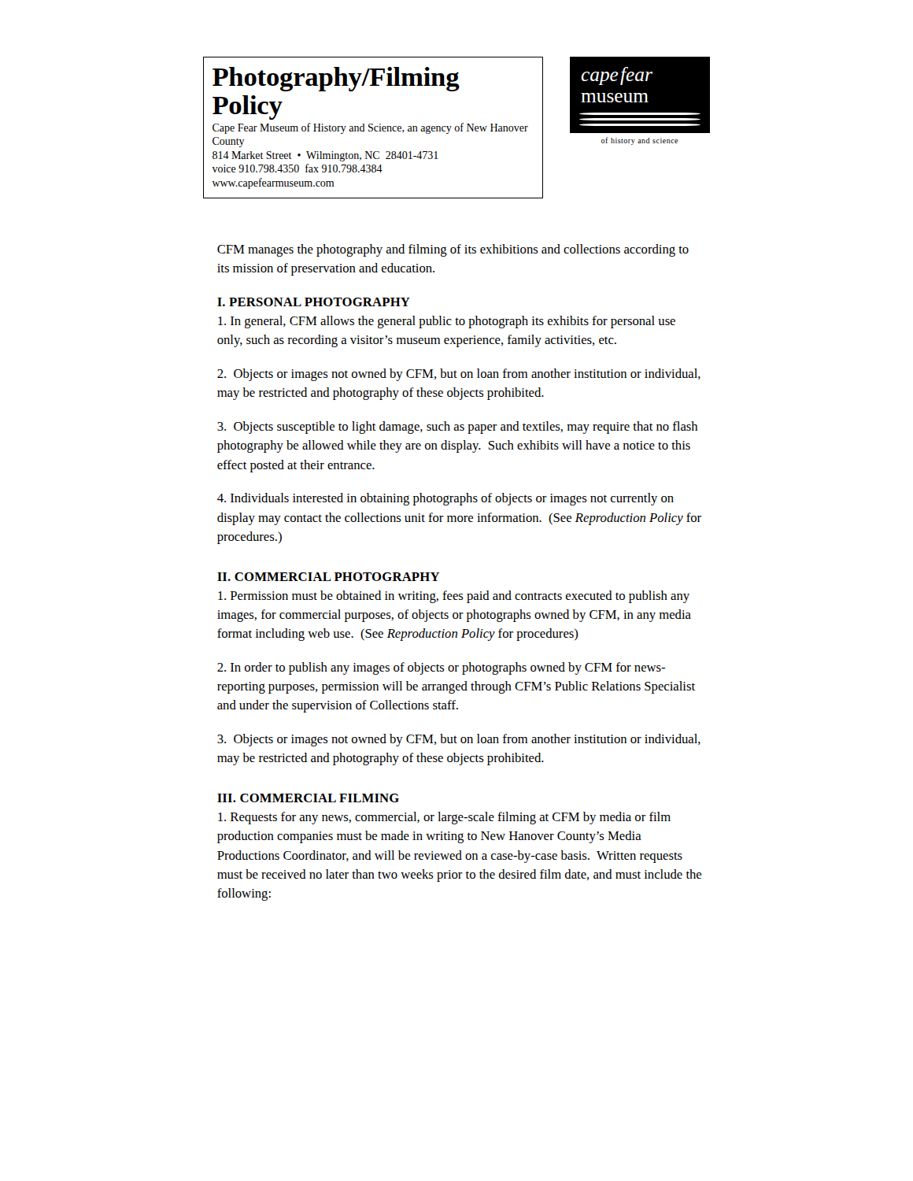Photography/Filming Policy
Cape Fear Museum of History and Science, an agency of New Hanover County
814 Market Street • Wilmington, NC 28401-4731
voice 910.798.4350 fax 910.798.4384
www.capefearmuseum.com
cape fear
museum
of history and science
CFM manages the photography and filming of its exhibitions and collections according to its mission of preservation and education.
I. Personal Photography
1. In general, CFM allows the general public to photograph its exhibits for personal use only, such as recording a visitor’s museum experience, family activities, etc.
2. Objects or images not owned by CFM, but on loan from another institution or individual, may be restricted and photography of these objects prohibited.
3. Objects susceptible to light damage, such as paper and textiles, may require that no flash photography be allowed while they are on display. Such exhibits will have a notice to this effect posted at their entrance.
4. Individuals interested in obtaining photographs of objects or images not currently on display may contact the collections unit for more information. (See Reproduction Policy for procedures.)
II. Commercial Photography
1. Permission must be obtained in writing, fees paid and contracts executed to publish any images, for commercial purposes, of objects or photographs owned by CFM, in any media format including web use. (See Reproduction Policy for procedures)
2. In order to publish any images of objects or photographs owned by CFM for news-reporting purposes, permission will be arranged through CFM’s Public Relations Specialist and under the supervision of Collections staff.
3. Objects or images not owned by CFM, but on loan from another institution or individual, may be restricted and photography of these objects prohibited.
III. Commercial Filming
1. Requests for any news, commercial, or large-scale filming at CFM by media or film production companies must be made in writing to New Hanover County’s Media Productions Coordinator, and will be reviewed on a case-by-case basis. Written requests must be received no later than two weeks prior to the desired film date, and must include the following: